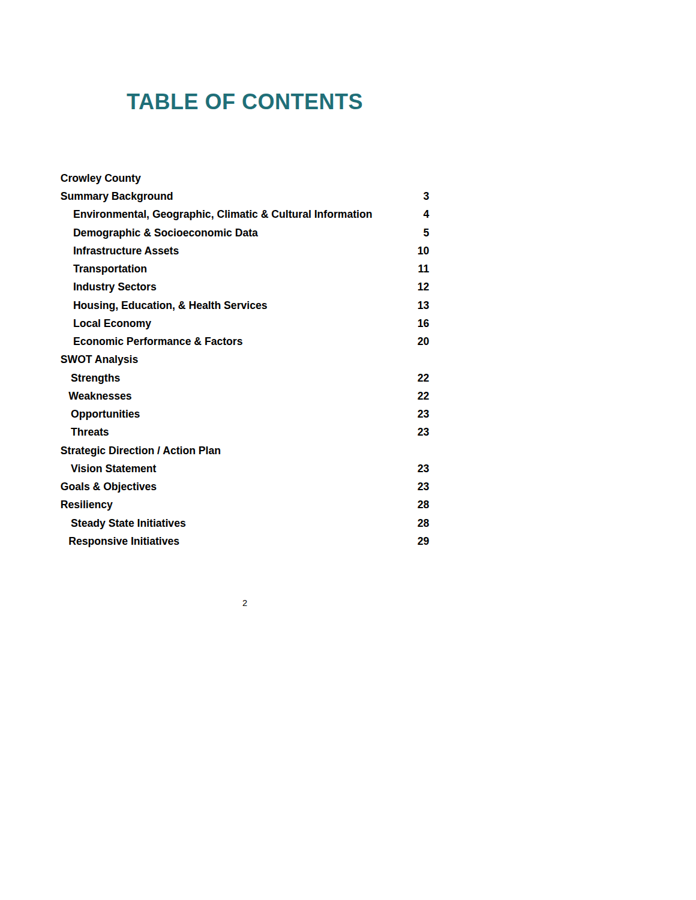TABLE OF CONTENTS
Crowley County
Summary Background 3
Environmental, Geographic, Climatic & Cultural Information 4
Demographic & Socioeconomic Data 5
Infrastructure Assets 10
Transportation 11
Industry Sectors 12
Housing, Education, & Health Services 13
Local Economy 16
Economic Performance & Factors 20
SWOT Analysis
Strengths 22
Weaknesses 22
Opportunities 23
Threats 23
Strategic Direction / Action Plan
Vision Statement 23
Goals & Objectives 23
Resiliency 28
Steady State Initiatives 28
Responsive Initiatives 29
2